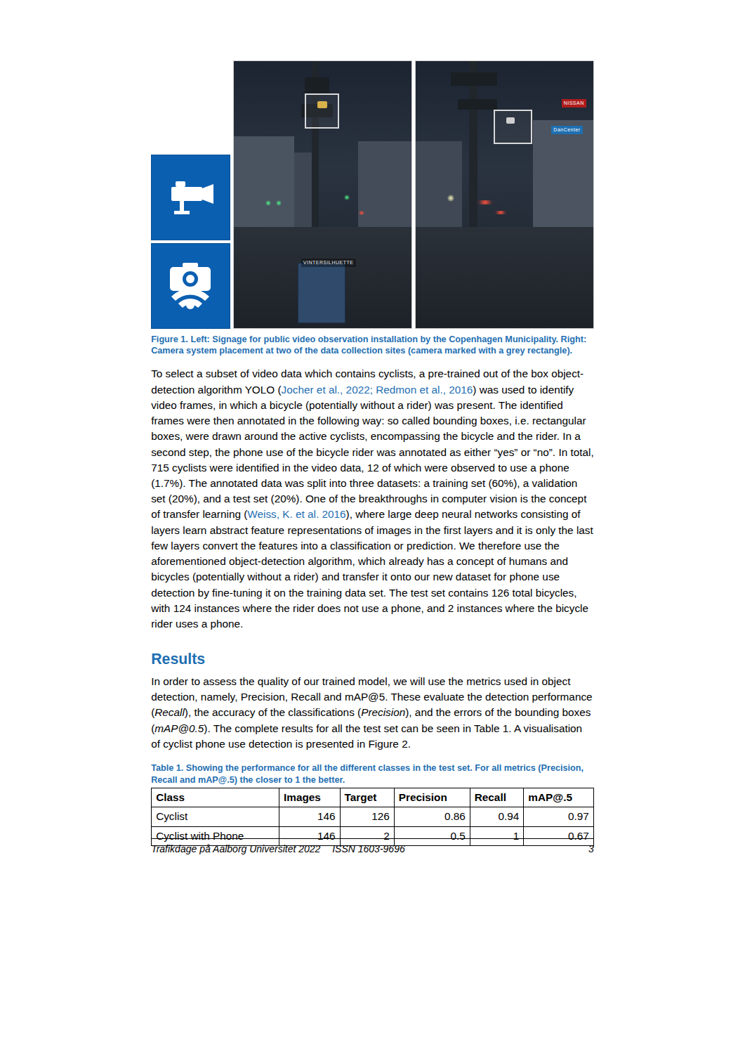VINTERSILHUETTE
NISSAN
DanCenter
Figure 1. Left: Signage for public video observation installation by the Copenhagen Municipality. Right: Camera system placement at two of the data collection sites (camera marked with a grey rectangle).
To select a subset of video data which contains cyclists, a pre-trained out of the box object-detection algorithm YOLO (Jocher et al., 2022; Redmon et al., 2016) was used to identify video frames, in which a bicycle (potentially without a rider) was present. The identified frames were then annotated in the following way: so called bounding boxes, i.e. rectangular boxes, were drawn around the active cyclists, encompassing the bicycle and the rider. In a second step, the phone use of the bicycle rider was annotated as either “yes” or “no”. In total, 715 cyclists were identified in the video data, 12 of which were observed to use a phone (1.7%). The annotated data was split into three datasets: a training set (60%), a validation set (20%), and a test set (20%). One of the breakthroughs in computer vision is the concept of transfer learning (Weiss, K. et al. 2016), where large deep neural networks consisting of layers learn abstract feature representations of images in the first layers and it is only the last few layers convert the features into a classification or prediction. We therefore use the aforementioned object-detection algorithm, which already has a concept of humans and bicycles (potentially without a rider) and transfer it onto our new dataset for phone use detection by fine-tuning it on the training data set. The test set contains 126 total bicycles, with 124 instances where the rider does not use a phone, and 2 instances where the bicycle rider uses a phone.
Results
In order to assess the quality of our trained model, we will use the metrics used in object detection, namely, Precision, Recall and mAP@5. These evaluate the detection performance (Recall), the accuracy of the classifications (Precision), and the errors of the bounding boxes (mAP@0.5). The complete results for all the test set can be seen in Table 1. A visualisation of cyclist phone use detection is presented in Figure 2.
Table 1. Showing the performance for all the different classes in the test set. For all metrics (Precision, Recall and mAP@.5) the closer to 1 the better.
| Class | Images | Target | Precision | Recall | mAP@.5 |
| --- | --- | --- | --- | --- | --- |
| Cyclist | 146 | 126 | 0.86 | 0.94 | 0.97 |
| Cyclist with Phone | 146 | 2 | 0.5 | 1 | 0.67 |
Trafikdage på Aalborg Universitet 2022ISSN 1603-9696
3